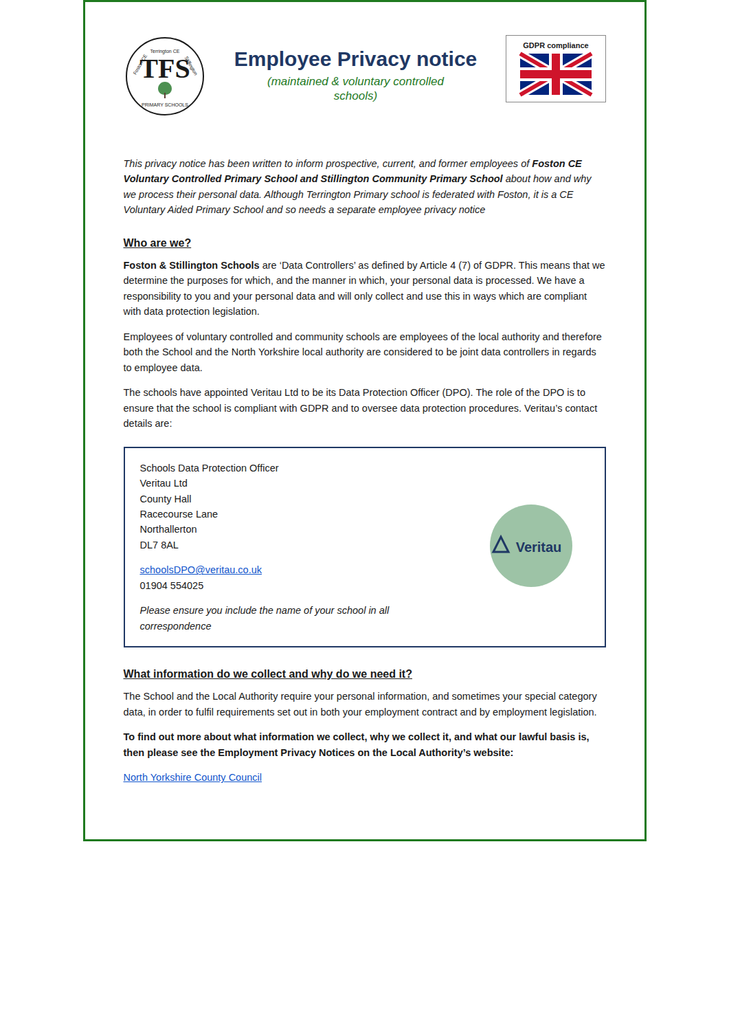Terrington CE Foston CE Stillington PRIMARY SCHOOLS TFS
Employee Privacy notice
(maintained & voluntary controlled
schools)
GDPR compliance
This privacy notice has been written to inform prospective, current, and former employees of Foston CE Voluntary Controlled Primary School and Stillington Community Primary School about how and why we process their personal data. Although Terrington Primary school is federated with Foston, it is a CE Voluntary Aided Primary School and so needs a separate employee privacy notice
Who are we?
Foston & Stillington Schools are ‘Data Controllers’ as defined by Article 4 (7) of GDPR. This means that we determine the purposes for which, and the manner in which, your personal data is processed. We have a responsibility to you and your personal data and will only collect and use this in ways which are compliant with data protection legislation.
Employees of voluntary controlled and community schools are employees of the local authority and therefore both the School and the North Yorkshire local authority are considered to be joint data controllers in regards to employee data.
The schools have appointed Veritau Ltd to be its Data Protection Officer (DPO). The role of the DPO is to ensure that the school is compliant with GDPR and to oversee data protection procedures. Veritau’s contact details are:
Schools Data Protection Officer
Veritau Ltd
County Hall
Racecourse Lane
Northallerton
DL7 8AL
schoolsDPO@veritau.co.uk
01904 554025
Please ensure you include the name of your school in all correspondence
Veritau
What information do we collect and why do we need it?
The School and the Local Authority require your personal information, and sometimes your special category data, in order to fulfil requirements set out in both your employment contract and by employment legislation.
To find out more about what information we collect, why we collect it, and what our lawful basis is, then please see the Employment Privacy Notices on the Local Authority’s website:
North Yorkshire County Council